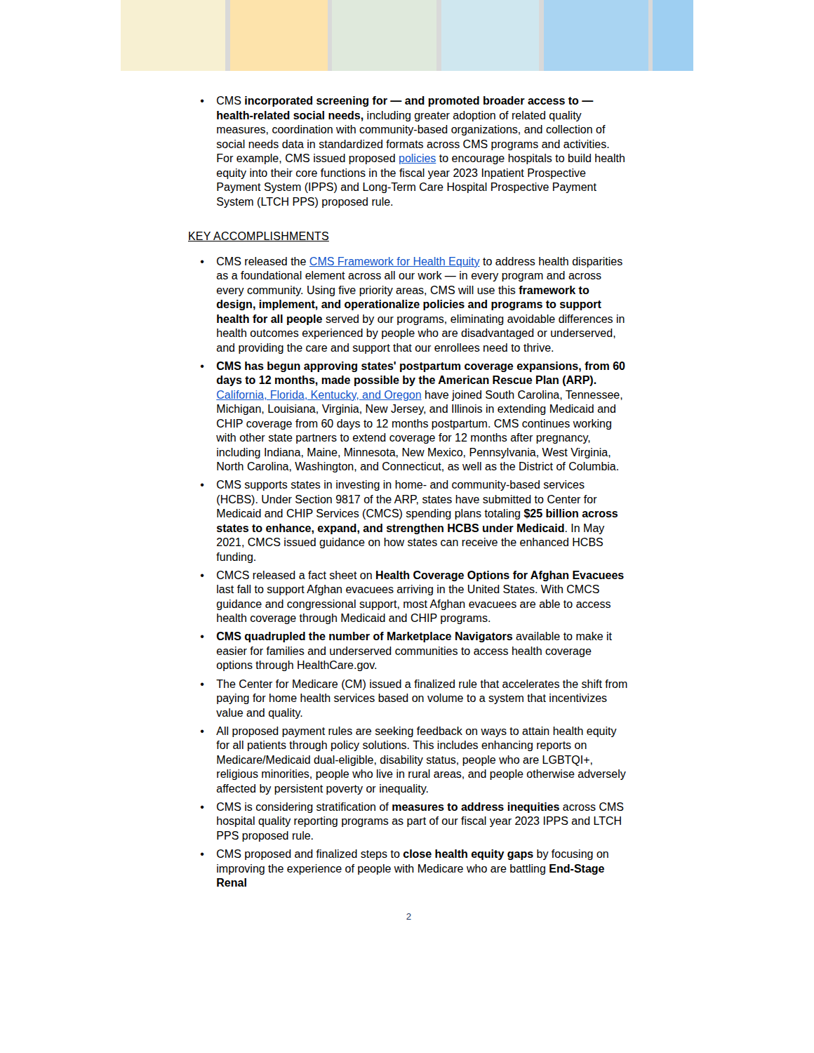CMS incorporated screening for — and promoted broader access to — health-related social needs, including greater adoption of related quality measures, coordination with community-based organizations, and collection of social needs data in standardized formats across CMS programs and activities. For example, CMS issued proposed policies to encourage hospitals to build health equity into their core functions in the fiscal year 2023 Inpatient Prospective Payment System (IPPS) and Long-Term Care Hospital Prospective Payment System (LTCH PPS) proposed rule.
KEY ACCOMPLISHMENTS
CMS released the CMS Framework for Health Equity to address health disparities as a foundational element across all our work — in every program and across every community. Using five priority areas, CMS will use this framework to design, implement, and operationalize policies and programs to support health for all people served by our programs, eliminating avoidable differences in health outcomes experienced by people who are disadvantaged or underserved, and providing the care and support that our enrollees need to thrive.
CMS has begun approving states' postpartum coverage expansions, from 60 days to 12 months, made possible by the American Rescue Plan (ARP). California, Florida, Kentucky, and Oregon have joined South Carolina, Tennessee, Michigan, Louisiana, Virginia, New Jersey, and Illinois in extending Medicaid and CHIP coverage from 60 days to 12 months postpartum. CMS continues working with other state partners to extend coverage for 12 months after pregnancy, including Indiana, Maine, Minnesota, New Mexico, Pennsylvania, West Virginia, North Carolina, Washington, and Connecticut, as well as the District of Columbia.
CMS supports states in investing in home- and community-based services (HCBS). Under Section 9817 of the ARP, states have submitted to Center for Medicaid and CHIP Services (CMCS) spending plans totaling $25 billion across states to enhance, expand, and strengthen HCBS under Medicaid. In May 2021, CMCS issued guidance on how states can receive the enhanced HCBS funding.
CMCS released a fact sheet on Health Coverage Options for Afghan Evacuees last fall to support Afghan evacuees arriving in the United States. With CMCS guidance and congressional support, most Afghan evacuees are able to access health coverage through Medicaid and CHIP programs.
CMS quadrupled the number of Marketplace Navigators available to make it easier for families and underserved communities to access health coverage options through HealthCare.gov.
The Center for Medicare (CM) issued a finalized rule that accelerates the shift from paying for home health services based on volume to a system that incentivizes value and quality.
All proposed payment rules are seeking feedback on ways to attain health equity for all patients through policy solutions. This includes enhancing reports on Medicare/Medicaid dual-eligible, disability status, people who are LGBTQI+, religious minorities, people who live in rural areas, and people otherwise adversely affected by persistent poverty or inequality.
CMS is considering stratification of measures to address inequities across CMS hospital quality reporting programs as part of our fiscal year 2023 IPPS and LTCH PPS proposed rule.
CMS proposed and finalized steps to close health equity gaps by focusing on improving the experience of people with Medicare who are battling End-Stage Renal
2